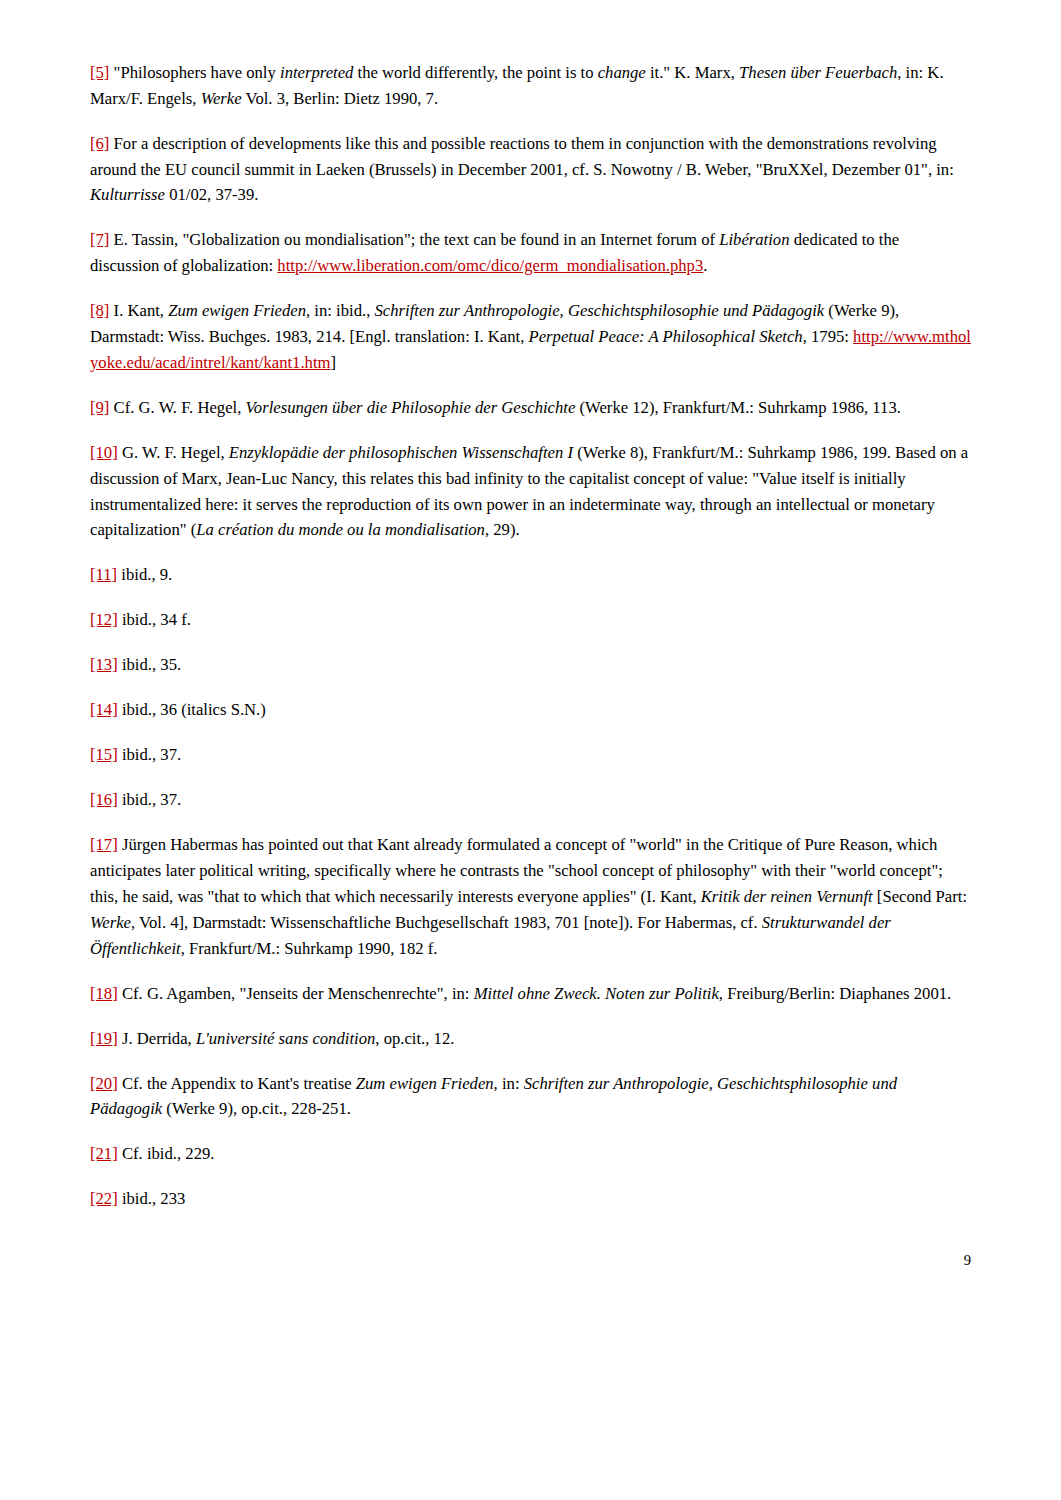[5] "Philosophers have only interpreted the world differently, the point is to change it." K. Marx, Thesen über Feuerbach, in: K. Marx/F. Engels, Werke Vol. 3, Berlin: Dietz 1990, 7.
[6] For a description of developments like this and possible reactions to them in conjunction with the demonstrations revolving around the EU council summit in Laeken (Brussels) in December 2001, cf. S. Nowotny / B. Weber, "BruXXel, Dezember 01", in: Kulturrisse 01/02, 37-39.
[7] E. Tassin, "Globalization ou mondialisation"; the text can be found in an Internet forum of Libération dedicated to the discussion of globalization: http://www.liberation.com/omc/dico/germ_mondialisation.php3.
[8] I. Kant, Zum ewigen Frieden, in: ibid., Schriften zur Anthropologie, Geschichtsphilosophie und Pädagogik (Werke 9), Darmstadt: Wiss. Buchges. 1983, 214. [Engl. translation: I. Kant, Perpetual Peace: A Philosophical Sketch, 1795: http://www.mtholyoke.edu/acad/intrel/kant/kant1.htm]
[9] Cf. G. W. F. Hegel, Vorlesungen über die Philosophie der Geschichte (Werke 12), Frankfurt/M.: Suhrkamp 1986, 113.
[10] G. W. F. Hegel, Enzyklopädie der philosophischen Wissenschaften I (Werke 8), Frankfurt/M.: Suhrkamp 1986, 199. Based on a discussion of Marx, Jean-Luc Nancy, this relates this bad infinity to the capitalist concept of value: "Value itself is initially instrumentalized here: it serves the reproduction of its own power in an indeterminate way, through an intellectual or monetary capitalization" (La création du monde ou la mondialisation, 29).
[11] ibid., 9.
[12] ibid., 34 f.
[13] ibid., 35.
[14] ibid., 36 (italics S.N.)
[15] ibid., 37.
[16] ibid., 37.
[17] Jürgen Habermas has pointed out that Kant already formulated a concept of "world" in the Critique of Pure Reason, which anticipates later political writing, specifically where he contrasts the "school concept of philosophy" with their "world concept"; this, he said, was "that to which that which necessarily interests everyone applies" (I. Kant, Kritik der reinen Vernunft [Second Part: Werke, Vol. 4], Darmstadt: Wissenschaftliche Buchgesellschaft 1983, 701 [note]). For Habermas, cf. Strukturwandel der Öffentlichkeit, Frankfurt/M.: Suhrkamp 1990, 182 f.
[18] Cf. G. Agamben, "Jenseits der Menschenrechte", in: Mittel ohne Zweck. Noten zur Politik, Freiburg/Berlin: Diaphanes 2001.
[19] J. Derrida, L'université sans condition, op.cit., 12.
[20] Cf. the Appendix to Kant's treatise Zum ewigen Frieden, in: Schriften zur Anthropologie, Geschichtsphilosophie und Pädagogik (Werke 9), op.cit., 228-251.
[21] Cf. ibid., 229.
[22] ibid., 233
9